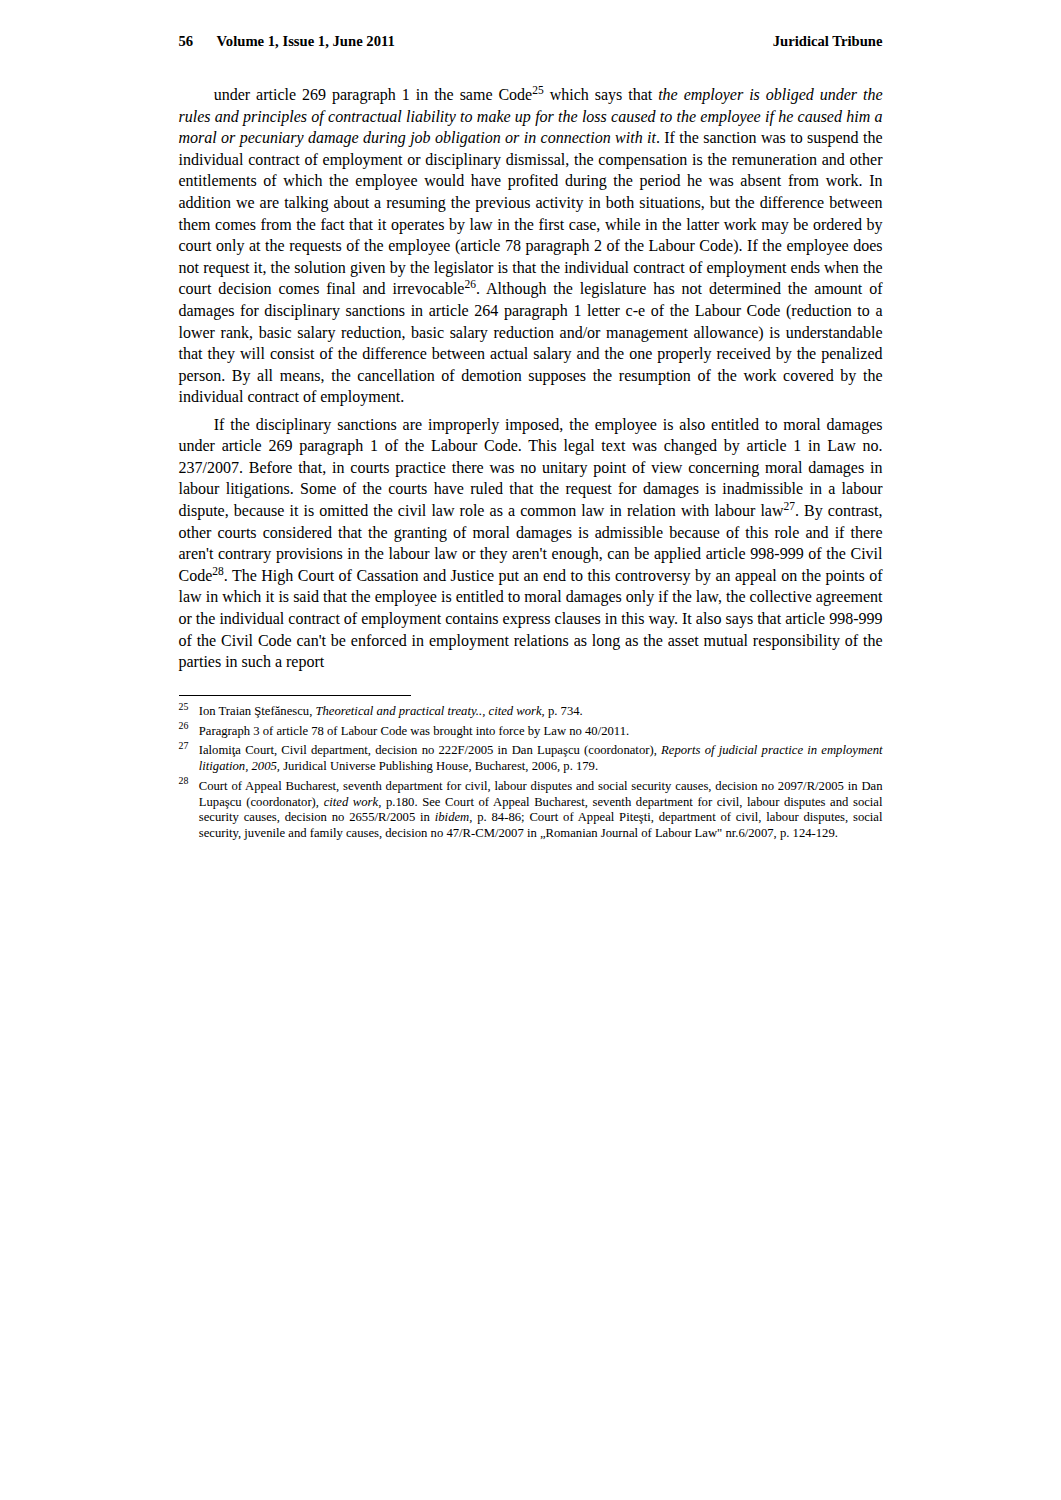56 Volume 1, Issue 1, June 2011 Juridical Tribune
under article 269 paragraph 1 in the same Code25 which says that the employer is obliged under the rules and principles of contractual liability to make up for the loss caused to the employee if he caused him a moral or pecuniary damage during job obligation or in connection with it. If the sanction was to suspend the individual contract of employment or disciplinary dismissal, the compensation is the remuneration and other entitlements of which the employee would have profited during the period he was absent from work. In addition we are talking about a resuming the previous activity in both situations, but the difference between them comes from the fact that it operates by law in the first case, while in the latter work may be ordered by court only at the requests of the employee (article 78 paragraph 2 of the Labour Code). If the employee does not request it, the solution given by the legislator is that the individual contract of employment ends when the court decision comes final and irrevocable26. Although the legislature has not determined the amount of damages for disciplinary sanctions in article 264 paragraph 1 letter c-e of the Labour Code (reduction to a lower rank, basic salary reduction, basic salary reduction and/or management allowance) is understandable that they will consist of the difference between actual salary and the one properly received by the penalized person. By all means, the cancellation of demotion supposes the resumption of the work covered by the individual contract of employment.
If the disciplinary sanctions are improperly imposed, the employee is also entitled to moral damages under article 269 paragraph 1 of the Labour Code. This legal text was changed by article 1 in Law no. 237/2007. Before that, in courts practice there was no unitary point of view concerning moral damages in labour litigations. Some of the courts have ruled that the request for damages is inadmissible in a labour dispute, because it is omitted the civil law role as a common law in relation with labour law27. By contrast, other courts considered that the granting of moral damages is admissible because of this role and if there aren't contrary provisions in the labour law or they aren't enough, can be applied article 998-999 of the Civil Code28. The High Court of Cassation and Justice put an end to this controversy by an appeal on the points of law in which it is said that the employee is entitled to moral damages only if the law, the collective agreement or the individual contract of employment contains express clauses in this way. It also says that article 998-999 of the Civil Code can't be enforced in employment relations as long as the asset mutual responsibility of the parties in such a report
Ion Traian Ştefănescu, Theoretical and practical treaty.., cited work, p. 734.
Paragraph 3 of article 78 of Labour Code was brought into force by Law no 40/2011.
Ialomiţa Court, Civil department, decision no 222F/2005 in Dan Lupaşcu (coordonator), Reports of judicial practice in employment litigation, 2005, Juridical Universe Publishing House, Bucharest, 2006, p. 179.
Court of Appeal Bucharest, seventh department for civil, labour disputes and social security causes, decision no 2097/R/2005 in Dan Lupaşcu (coordonator), cited work, p.180. See Court of Appeal Bucharest, seventh department for civil, labour disputes and social security causes, decision no 2655/R/2005 in ibidem, p. 84-86; Court of Appeal Piteşti, department of civil, labour disputes, social security, juvenile and family causes, decision no 47/R-CM/2007 in „Romanian Journal of Labour Law" nr.6/2007, p. 124-129.